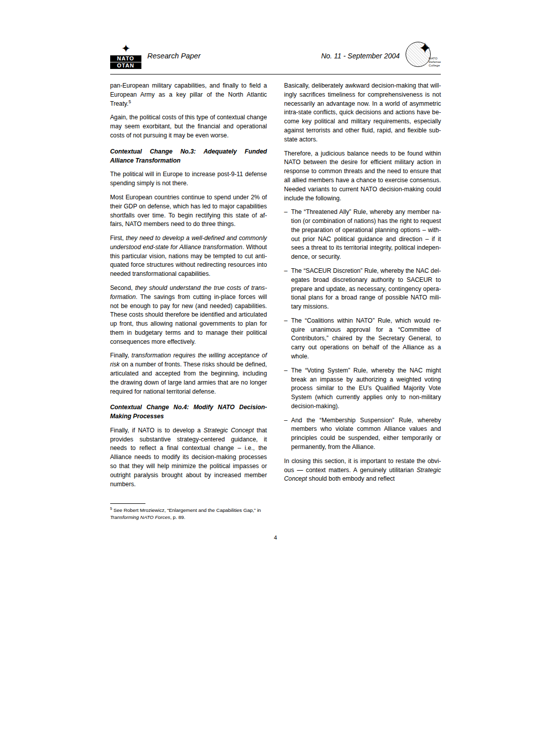✦ NATO OTAN
Research Paper
No. 11 - September 2004
✦
NATO
Defense
College
pan-European military capabilities, and finally to field a European Army as a key pillar of the North Atlantic Treaty.5
Again, the political costs of this type of contextual change may seem exorbitant, but the financial and operational costs of not pursuing it may be even worse.
Contextual Change No.3: Adequately Funded Alliance Transformation
The political will in Europe to increase post-9-11 defense spending simply is not there.
Most European countries continue to spend under 2% of their GDP on defense, which has led to major capabilities shortfalls over time. To begin rectifying this state of affairs, NATO members need to do three things.
First, they need to develop a well-defined and commonly understood end-state for Alliance transformation. Without this particular vision, nations may be tempted to cut antiquated force structures without redirecting resources into needed transformational capabilities.
Second, they should understand the true costs of transformation. The savings from cutting in-place forces will not be enough to pay for new (and needed) capabilities. These costs should therefore be identified and articulated up front, thus allowing national governments to plan for them in budgetary terms and to manage their political consequences more effectively.
Finally, transformation requires the willing acceptance of risk on a number of fronts. These risks should be defined, articulated and accepted from the beginning, including the drawing down of large land armies that are no longer required for national territorial defense.
Contextual Change No.4: Modify NATO Decision-Making Processes
Finally, if NATO is to develop a Strategic Concept that provides substantive strategy-centered guidance, it needs to reflect a final contextual change – i.e., the Alliance needs to modify its decision-making processes so that they will help minimize the political impasses or outright paralysis brought about by increased member numbers.
Basically, deliberately awkward decision-making that willingly sacrifices timeliness for comprehensiveness is not necessarily an advantage now. In a world of asymmetric intra-state conflicts, quick decisions and actions have become key political and military requirements, especially against terrorists and other fluid, rapid, and flexible sub-state actors.
Therefore, a judicious balance needs to be found within NATO between the desire for efficient military action in response to common threats and the need to ensure that all allied members have a chance to exercise consensus. Needed variants to current NATO decision-making could include the following.
The “Threatened Ally” Rule, whereby any member nation (or combination of nations) has the right to request the preparation of operational planning options – without prior NAC political guidance and direction – if it sees a threat to its territorial integrity, political independence, or security.
The “SACEUR Discretion” Rule, whereby the NAC delegates broad discretionary authority to SACEUR to prepare and update, as necessary, contingency operational plans for a broad range of possible NATO military missions.
The “Coalitions within NATO” Rule, which would require unanimous approval for a “Committee of Contributors,” chaired by the Secretary General, to carry out operations on behalf of the Alliance as a whole.
The “Voting System” Rule, whereby the NAC might break an impasse by authorizing a weighted voting process similar to the EU’s Qualified Majority Vote System (which currently applies only to non-military decision-making).
And the “Membership Suspension” Rule, whereby members who violate common Alliance values and principles could be suspended, either temporarily or permanently, from the Alliance.
In closing this section, it is important to restate the obvious — context matters. A genuinely utilitarian Strategic Concept should both embody and reflect
5 See Robert Mroziewicz, “Enlargement and the Capabilities Gap,” in Transforming NATO Forces, p. 89.
4